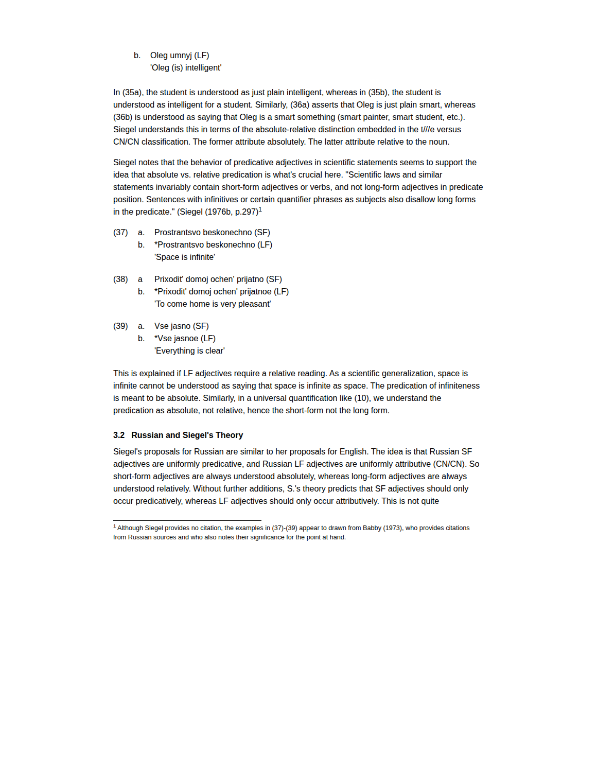b. Oleg umnyj (LF)
'Oleg (is) intelligent'
In (35a), the student is understood as just plain intelligent, whereas in (35b), the student is understood as intelligent for a student. Similarly, (36a) asserts that Oleg is just plain smart, whereas (36b) is understood as saying that Oleg is a smart something (smart painter, smart student, etc.). Siegel understands this in terms of the absolute-relative distinction embedded in the t///e versus CN/CN classification. The former attribute absolutely. The latter attribute relative to the noun.
Siegel notes that the behavior of predicative adjectives in scientific statements seems to support the idea that absolute vs. relative predication is what's crucial here. "Scientific laws and similar statements invariably contain short-form adjectives or verbs, and not long-form adjectives in predicate position. Sentences with infinitives or certain quantifier phrases as subjects also disallow long forms in the predicate." (Siegel (1976b, p.297)1
(37)
a. Prostrantsvo beskonechno (SF)
b. *Prostrantsvo beskonechno (LF)
'Space is infinite'
(38)
a Prixodit' domoj ochen' prijatno (SF)
b. *Prixodit' domoj ochen' prijatnoe (LF)
'To come home is very pleasant'
(39)
a. Vse jasno (SF)
b. *Vse jasnoe (LF)
'Everything is clear'
This is explained if LF adjectives require a relative reading. As a scientific generalization, space is infinite cannot be understood as saying that space is infinite as space. The predication of infiniteness is meant to be absolute. Similarly, in a universal quantification like (10), we understand the predication as absolute, not relative, hence the short-form not the long form.
3.2 Russian and Siegel's Theory
Siegel's proposals for Russian are similar to her proposals for English. The idea is that Russian SF adjectives are uniformly predicative, and Russian LF adjectives are uniformly attributive (CN/CN). So short-form adjectives are always understood absolutely, whereas long-form adjectives are always understood relatively. Without further additions, S.'s theory predicts that SF adjectives should only occur predicatively, whereas LF adjectives should only occur attributively. This is not quite
1 Although Siegel provides no citation, the examples in (37)-(39) appear to drawn from Babby (1973), who provides citations from Russian sources and who also notes their significance for the point at hand.